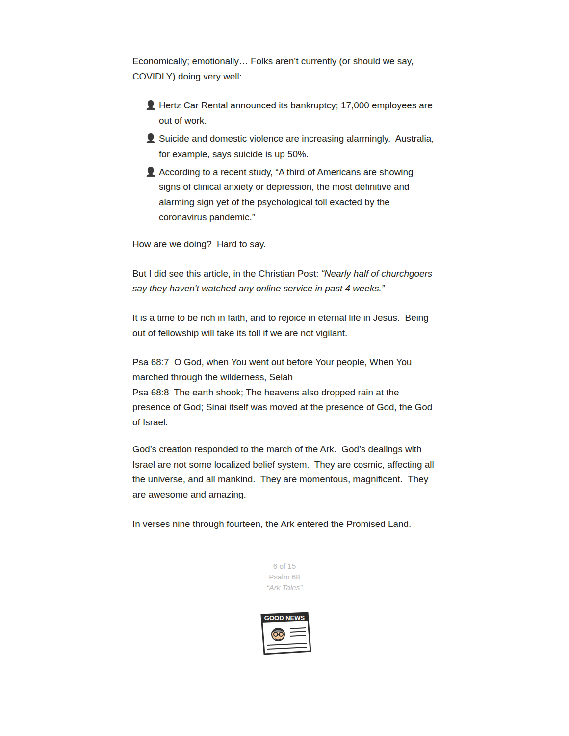Economically; emotionally… Folks aren’t currently (or should we say, COVIDLY) doing very well:
Hertz Car Rental announced its bankruptcy; 17,000 employees are out of work.
Suicide and domestic violence are increasing alarmingly. Australia, for example, says suicide is up 50%.
According to a recent study, “A third of Americans are showing signs of clinical anxiety or depression, the most definitive and alarming sign yet of the psychological toll exacted by the coronavirus pandemic.”
How are we doing? Hard to say.
But I did see this article, in the Christian Post: “Nearly half of churchgoers say they haven't watched any online service in past 4 weeks.”
It is a time to be rich in faith, and to rejoice in eternal life in Jesus. Being out of fellowship will take its toll if we are not vigilant.
Psa 68:7 O God, when You went out before Your people, When You marched through the wilderness, Selah
Psa 68:8 The earth shook; The heavens also dropped rain at the presence of God; Sinai itself was moved at the presence of God, the God of Israel.
God’s creation responded to the march of the Ark. God’s dealings with Israel are not some localized belief system. They are cosmic, affecting all the universe, and all mankind. They are momentous, magnificent. They are awesome and amazing.
In verses nine through fourteen, the Ark entered the Promised Land.
6 of 15
Psalm 68
“Ark Tales”
Good News newspaper GOOD NEWS